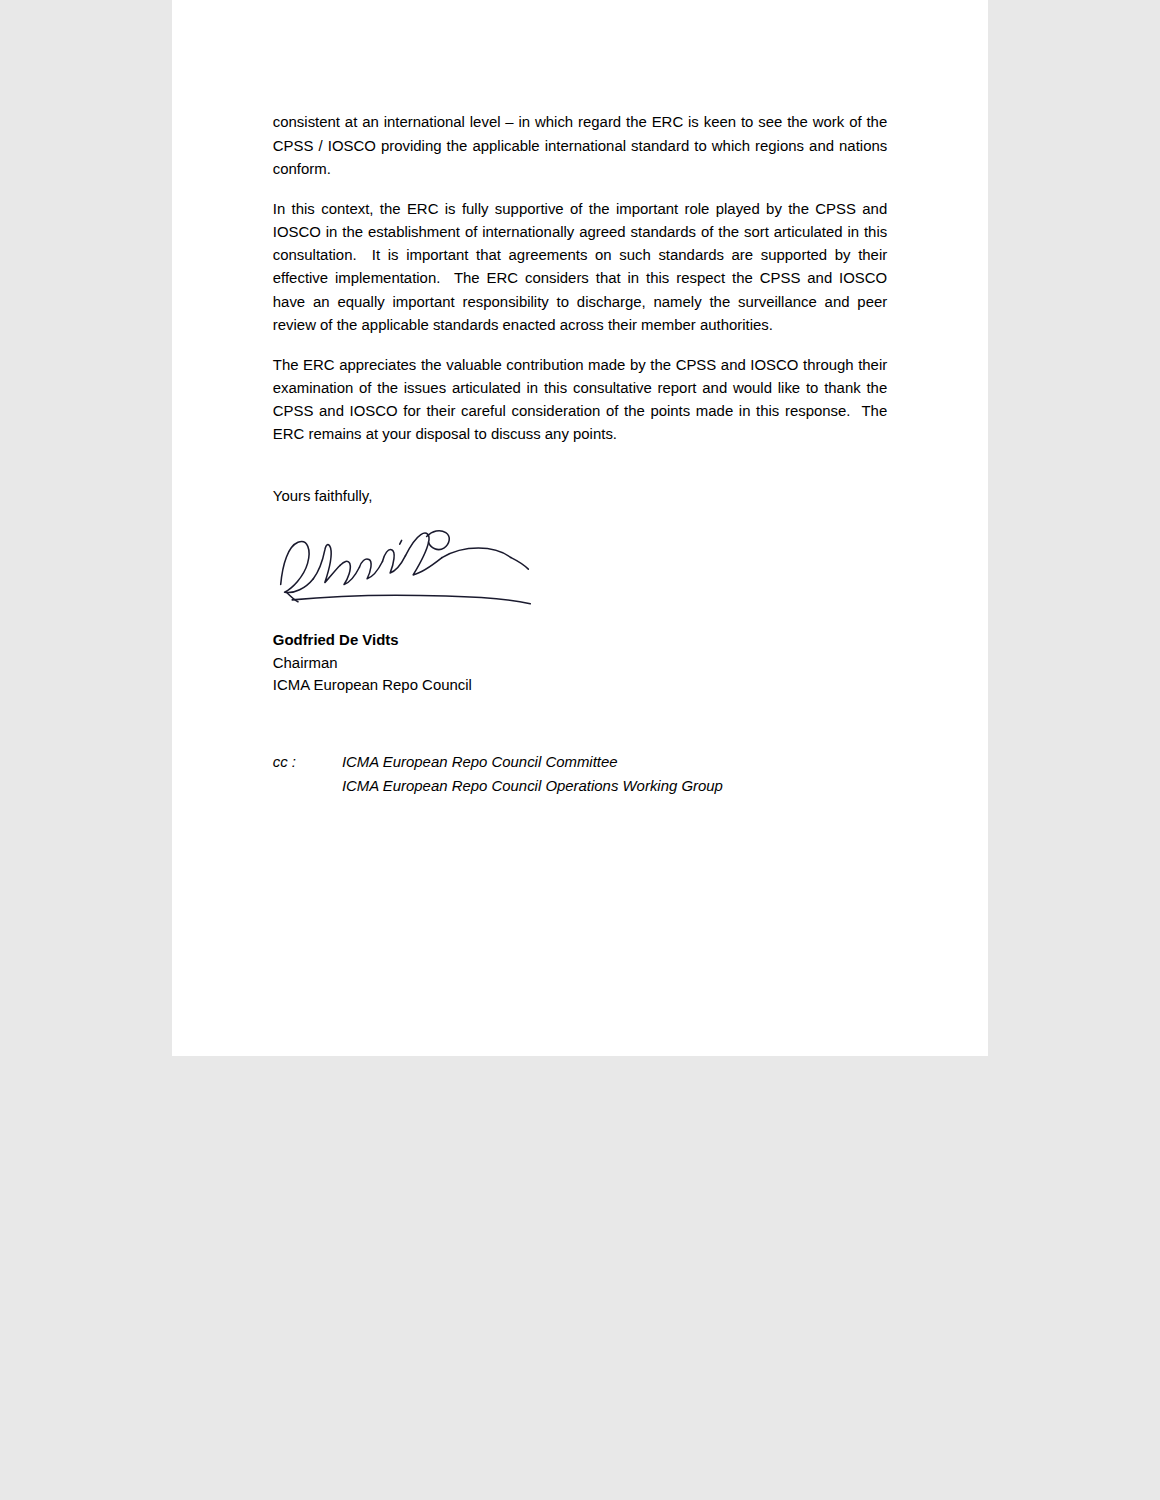consistent at an international level – in which regard the ERC is keen to see the work of the CPSS / IOSCO providing the applicable international standard to which regions and nations conform.
In this context, the ERC is fully supportive of the important role played by the CPSS and IOSCO in the establishment of internationally agreed standards of the sort articulated in this consultation. It is important that agreements on such standards are supported by their effective implementation. The ERC considers that in this respect the CPSS and IOSCO have an equally important responsibility to discharge, namely the surveillance and peer review of the applicable standards enacted across their member authorities.
The ERC appreciates the valuable contribution made by the CPSS and IOSCO through their examination of the issues articulated in this consultative report and would like to thank the CPSS and IOSCO for their careful consideration of the points made in this response. The ERC remains at your disposal to discuss any points.
Yours faithfully,
Godfried De Vidts
Chairman
ICMA European Repo Council
cc : ICMA European Repo Council Committee
ICMA European Repo Council Operations Working Group